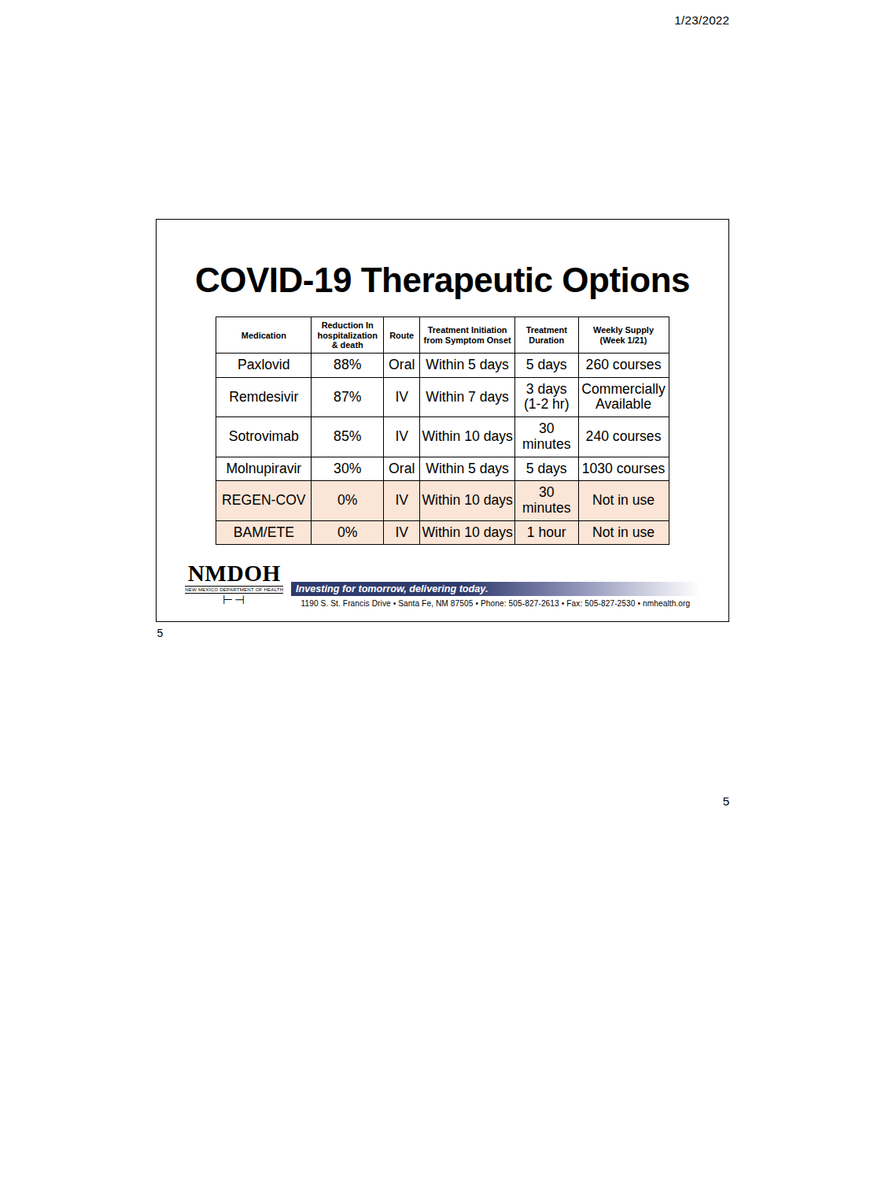1/23/2022
COVID-19 Therapeutic Options
| Medication | Reduction In hospitalization & death | Route | Treatment Initiation from Symptom Onset | Treatment Duration | Weekly Supply (Week 1/21) |
| --- | --- | --- | --- | --- | --- |
| Paxlovid | 88% | Oral | Within 5 days | 5 days | 260 courses |
| Remdesivir | 87% | IV | Within 7 days | 3 days (1-2 hr) | Commercially Available |
| Sotrovimab | 85% | IV | Within 10 days | 30 minutes | 240 courses |
| Molnupiravir | 30% | Oral | Within 5 days | 5 days | 1030 courses |
| REGEN-COV | 0% | IV | Within 10 days | 30 minutes | Not in use |
| BAM/ETE | 0% | IV | Within 10 days | 1 hour | Not in use |
NMDOH
NEW MEXICO DEPARTMENT OF HEALTH
⊢⊣
Investing for tomorrow, delivering today.
1190 S. St. Francis Drive • Santa Fe, NM 87505 • Phone: 505-827-2613 • Fax: 505-827-2530 • nmhealth.org
5
5